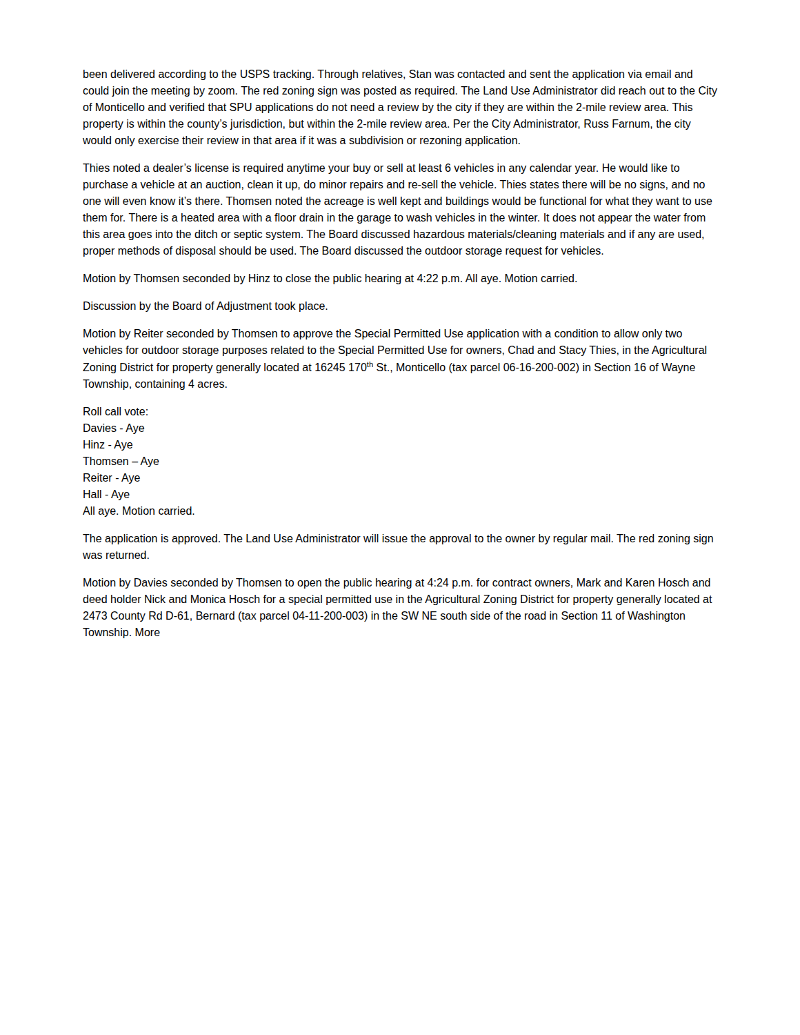been delivered according to the USPS tracking. Through relatives, Stan was contacted and sent the application via email and could join the meeting by zoom. The red zoning sign was posted as required. The Land Use Administrator did reach out to the City of Monticello and verified that SPU applications do not need a review by the city if they are within the 2-mile review area. This property is within the county’s jurisdiction, but within the 2-mile review area. Per the City Administrator, Russ Farnum, the city would only exercise their review in that area if it was a subdivision or rezoning application.
Thies noted a dealer’s license is required anytime your buy or sell at least 6 vehicles in any calendar year. He would like to purchase a vehicle at an auction, clean it up, do minor repairs and re-sell the vehicle. Thies states there will be no signs, and no one will even know it’s there. Thomsen noted the acreage is well kept and buildings would be functional for what they want to use them for. There is a heated area with a floor drain in the garage to wash vehicles in the winter. It does not appear the water from this area goes into the ditch or septic system. The Board discussed hazardous materials/cleaning materials and if any are used, proper methods of disposal should be used. The Board discussed the outdoor storage request for vehicles.
Motion by Thomsen seconded by Hinz to close the public hearing at 4:22 p.m. All aye. Motion carried.
Discussion by the Board of Adjustment took place.
Motion by Reiter seconded by Thomsen to approve the Special Permitted Use application with a condition to allow only two vehicles for outdoor storage purposes related to the Special Permitted Use for owners, Chad and Stacy Thies, in the Agricultural Zoning District for property generally located at 16245 170th St., Monticello (tax parcel 06-16-200-002) in Section 16 of Wayne Township, containing 4 acres.
Roll call vote: Davies - Aye Hinz - Aye Thomsen – Aye Reiter - Aye Hall - Aye All aye. Motion carried.
The application is approved. The Land Use Administrator will issue the approval to the owner by regular mail. The red zoning sign was returned.
Motion by Davies seconded by Thomsen to open the public hearing at 4:24 p.m. for contract owners, Mark and Karen Hosch and deed holder Nick and Monica Hosch for a special permitted use in the Agricultural Zoning District for property generally located at 2473 County Rd D-61, Bernard (tax parcel 04-11-200-003) in the SW NE south side of the road in Section 11 of Washington Township. More